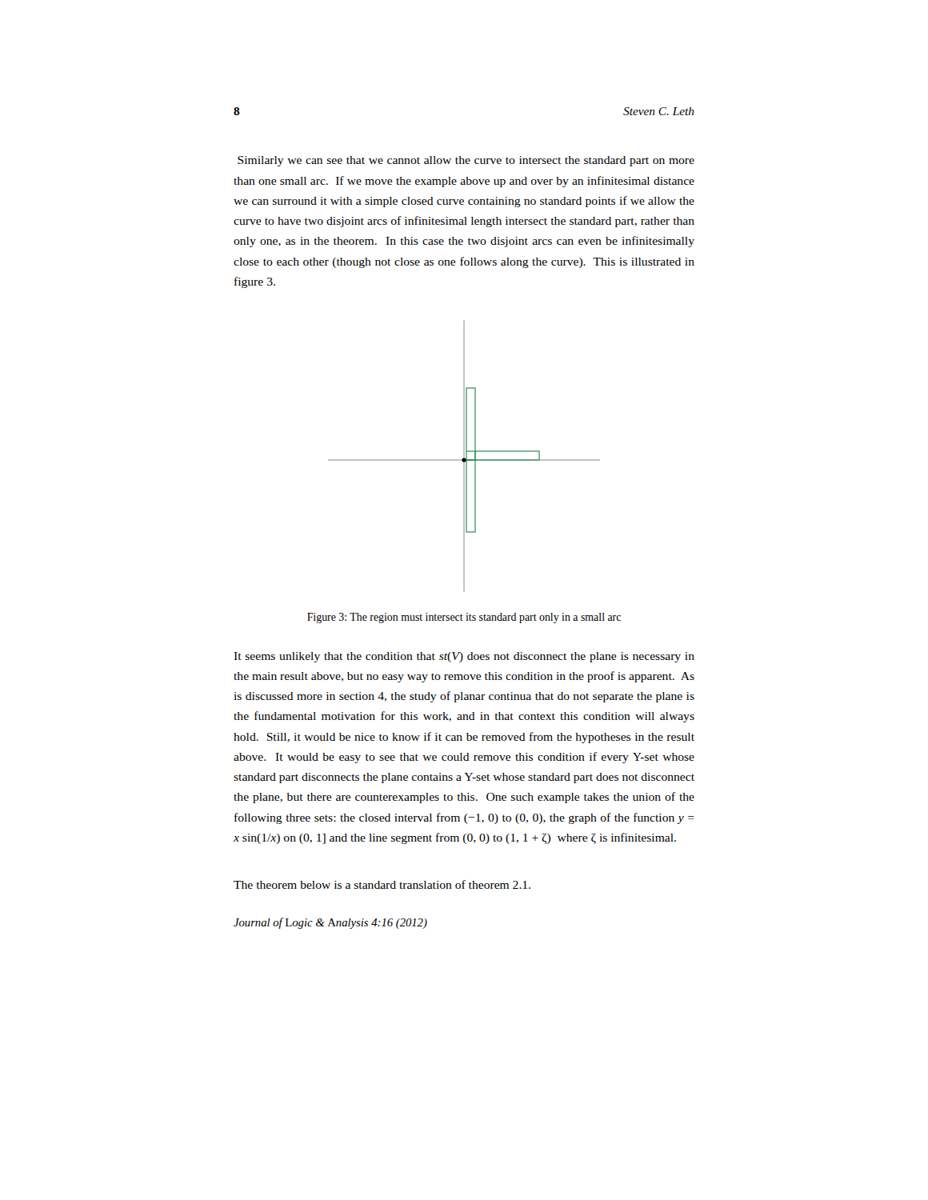8 Steven C. Leth
Similarly we can see that we cannot allow the curve to intersect the standard part on more than one small arc. If we move the example above up and over by an infinitesimal distance we can surround it with a simple closed curve containing no standard points if we allow the curve to have two disjoint arcs of infinitesimal length intersect the standard part, rather than only one, as in the theorem. In this case the two disjoint arcs can even be infinitesimally close to each other (though not close as one follows along the curve). This is illustrated in figure 3.
Figure 3: The region must intersect its standard part only in a small arc
It seems unlikely that the condition that st(V) does not disconnect the plane is necessary in the main result above, but no easy way to remove this condition in the proof is apparent. As is discussed more in section 4, the study of planar continua that do not separate the plane is the fundamental motivation for this work, and in that context this condition will always hold. Still, it would be nice to know if it can be removed from the hypotheses in the result above. It would be easy to see that we could remove this condition if every Y-set whose standard part disconnects the plane contains a Y-set whose standard part does not disconnect the plane, but there are counterexamples to this. One such example takes the union of the following three sets: the closed interval from (−1, 0) to (0, 0), the graph of the function y = x sin(1/x) on (0, 1] and the line segment from (0, 0) to (1, 1 + ζ) where ζ is infinitesimal.
The theorem below is a standard translation of theorem 2.1.
Journal of Logic & Analysis 4:16 (2012)